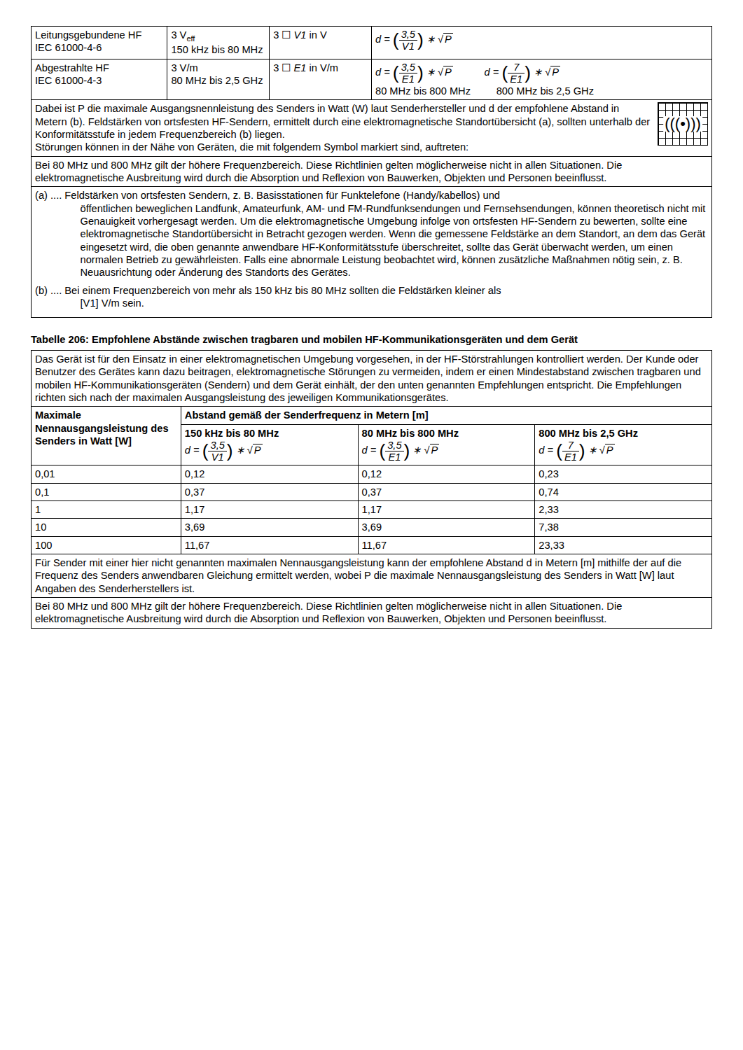| Leitungsgebundene HF IEC 61000-4-6 | 3 V eff 150 kHz bis 80 MHz | 3 ☐ V1 in V | d = ( 3,5 V1 ) ∗ √ P |
| Abgestrahlte HF IEC 61000-4-3 | 3 V/m 80 MHz bis 2,5 GHz | 3 ☐ E1 in V/m | d = ( 3,5 E1 ) ∗ √ P d = ( 7 E1 ) ∗ √ P 80 MHz bis 800 MHz 800 MHz bis 2,5 GHz |
| (((•))) Dabei ist P die maximale Ausgangsnennleistung des Senders in Watt (W) laut Senderhersteller und d der empfohlene Abstand in Metern (b). Feldstärken von ortsfesten HF-Sendern, ermittelt durch eine elektromagnetische Standortübersicht (a), sollten unterhalb der Konformitätsstufe in jedem Frequenzbereich (b) liegen. Störungen können in der Nähe von Geräten, die mit folgendem Symbol markiert sind, auftreten: |
| Bei 80 MHz und 800 MHz gilt der höhere Frequenzbereich. Diese Richtlinien gelten möglicherweise nicht in allen Situationen. Die elektromagnetische Ausbreitung wird durch die Absorption und Reflexion von Bauwerken, Objekten und Personen beeinflusst. |
| (a) .... Feldstärken von ortsfesten Sendern, z. B. Basisstationen für Funktelefone (Handy/kabellos) und öffentlichen beweglichen Landfunk, Amateurfunk, AM- und FM-Rundfunksendungen und Fernsehsendungen, können theoretisch nicht mit Genauigkeit vorhergesagt werden. Um die elektromagnetische Umgebung infolge von ortsfesten HF-Sendern zu bewerten, sollte eine elektromagnetische Standortübersicht in Betracht gezogen werden. Wenn die gemessene Feldstärke an dem Standort, an dem das Gerät eingesetzt wird, die oben genannte anwendbare HF-Konformitätsstufe überschreitet, sollte das Gerät überwacht werden, um einen normalen Betrieb zu gewährleisten. Falls eine abnormale Leistung beobachtet wird, können zusätzliche Maßnahmen nötig sein, z. B. Neuausrichtung oder Änderung des Standorts des Gerätes. (b) .... Bei einem Frequenzbereich von mehr als 150 kHz bis 80 MHz sollten die Feldstärken kleiner als [V1] V/m sein. |
Tabelle 206: Empfohlene Abstände zwischen tragbaren und mobilen HF-Kommunikationsgeräten und dem Gerät
| Das Gerät ist für den Einsatz in einer elektromagnetischen Umgebung vorgesehen, in der HF-Störstrahlungen kontrolliert werden. Der Kunde oder Benutzer des Gerätes kann dazu beitragen, elektromagnetische Störungen zu vermeiden, indem er einen Mindestabstand zwischen tragbaren und mobilen HF-Kommunikationsgeräten (Sendern) und dem Gerät einhält, der den unten genannten Empfehlungen entspricht. Die Empfehlungen richten sich nach der maximalen Ausgangsleistung des jeweiligen Kommunikationsgerätes. |
| Maximale Nennausgangsleistung des Senders in Watt [W] | Abstand gemäß der Senderfrequenz in Metern [m] |
| 150 kHz bis 80 MHz d = ( 3,5 V1 ) ∗ √ P | 80 MHz bis 800 MHz d = ( 3,5 E1 ) ∗ √ P | 800 MHz bis 2,5 GHz d = ( 7 E1 ) ∗ √ P |
| 0,01 | 0,12 | 0,12 | 0,23 |
| 0,1 | 0,37 | 0,37 | 0,74 |
| 1 | 1,17 | 1,17 | 2,33 |
| 10 | 3,69 | 3,69 | 7,38 |
| 100 | 11,67 | 11,67 | 23,33 |
| Für Sender mit einer hier nicht genannten maximalen Nennausgangsleistung kann der empfohlene Abstand d in Metern [m] mithilfe der auf die Frequenz des Senders anwendbaren Gleichung ermittelt werden, wobei P die maximale Nennausgangsleistung des Senders in Watt [W] laut Angaben des Senderherstellers ist. |
| Bei 80 MHz und 800 MHz gilt der höhere Frequenzbereich. Diese Richtlinien gelten möglicherweise nicht in allen Situationen. Die elektromagnetische Ausbreitung wird durch die Absorption und Reflexion von Bauwerken, Objekten und Personen beeinflusst. |